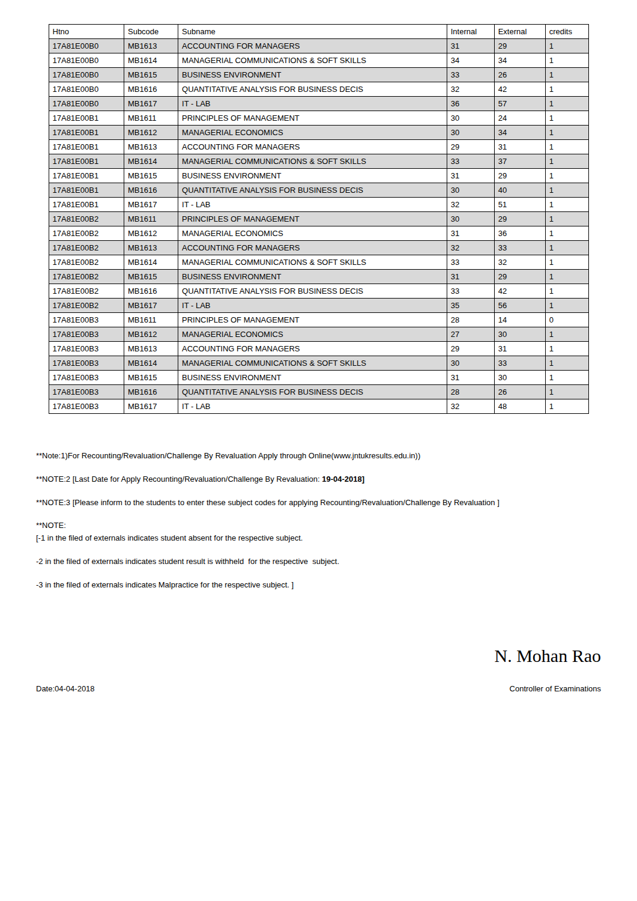| Htno | Subcode | Subname | Internal | External | credits |
| --- | --- | --- | --- | --- | --- |
| 17A81E00B0 | MB1613 | ACCOUNTING FOR MANAGERS | 31 | 29 | 1 |
| 17A81E00B0 | MB1614 | MANAGERIAL COMMUNICATIONS & SOFT SKILLS | 34 | 34 | 1 |
| 17A81E00B0 | MB1615 | BUSINESS ENVIRONMENT | 33 | 26 | 1 |
| 17A81E00B0 | MB1616 | QUANTITATIVE ANALYSIS FOR BUSINESS DECIS | 32 | 42 | 1 |
| 17A81E00B0 | MB1617 | IT - LAB | 36 | 57 | 1 |
| 17A81E00B1 | MB1611 | PRINCIPLES OF MANAGEMENT | 30 | 24 | 1 |
| 17A81E00B1 | MB1612 | MANAGERIAL ECONOMICS | 30 | 34 | 1 |
| 17A81E00B1 | MB1613 | ACCOUNTING FOR MANAGERS | 29 | 31 | 1 |
| 17A81E00B1 | MB1614 | MANAGERIAL COMMUNICATIONS & SOFT SKILLS | 33 | 37 | 1 |
| 17A81E00B1 | MB1615 | BUSINESS ENVIRONMENT | 31 | 29 | 1 |
| 17A81E00B1 | MB1616 | QUANTITATIVE ANALYSIS FOR BUSINESS DECIS | 30 | 40 | 1 |
| 17A81E00B1 | MB1617 | IT - LAB | 32 | 51 | 1 |
| 17A81E00B2 | MB1611 | PRINCIPLES OF MANAGEMENT | 30 | 29 | 1 |
| 17A81E00B2 | MB1612 | MANAGERIAL ECONOMICS | 31 | 36 | 1 |
| 17A81E00B2 | MB1613 | ACCOUNTING FOR MANAGERS | 32 | 33 | 1 |
| 17A81E00B2 | MB1614 | MANAGERIAL COMMUNICATIONS & SOFT SKILLS | 33 | 32 | 1 |
| 17A81E00B2 | MB1615 | BUSINESS ENVIRONMENT | 31 | 29 | 1 |
| 17A81E00B2 | MB1616 | QUANTITATIVE ANALYSIS FOR BUSINESS DECIS | 33 | 42 | 1 |
| 17A81E00B2 | MB1617 | IT - LAB | 35 | 56 | 1 |
| 17A81E00B3 | MB1611 | PRINCIPLES OF MANAGEMENT | 28 | 14 | 0 |
| 17A81E00B3 | MB1612 | MANAGERIAL ECONOMICS | 27 | 30 | 1 |
| 17A81E00B3 | MB1613 | ACCOUNTING FOR MANAGERS | 29 | 31 | 1 |
| 17A81E00B3 | MB1614 | MANAGERIAL COMMUNICATIONS & SOFT SKILLS | 30 | 33 | 1 |
| 17A81E00B3 | MB1615 | BUSINESS ENVIRONMENT | 31 | 30 | 1 |
| 17A81E00B3 | MB1616 | QUANTITATIVE ANALYSIS FOR BUSINESS DECIS | 28 | 26 | 1 |
| 17A81E00B3 | MB1617 | IT - LAB | 32 | 48 | 1 |
**Note:1)For Recounting/Revaluation/Challenge By Revaluation Apply through Online(www.jntukresults.edu.in))
**NOTE:2 [Last Date for Apply Recounting/Revaluation/Challenge By Revaluation: 19-04-2018]
**NOTE:3 [Please inform to the students to enter these subject codes for applying Recounting/Revaluation/Challenge By Revaluation ]
**NOTE:
[-1 in the filed of externals indicates student absent for the respective subject.
-2 in the filed of externals indicates student result is withheld for the respective subject.
-3 in the filed of externals indicates Malpractice for the respective subject. ]
Date:04-04-2018
N. Mohan Rao
Controller of Examinations